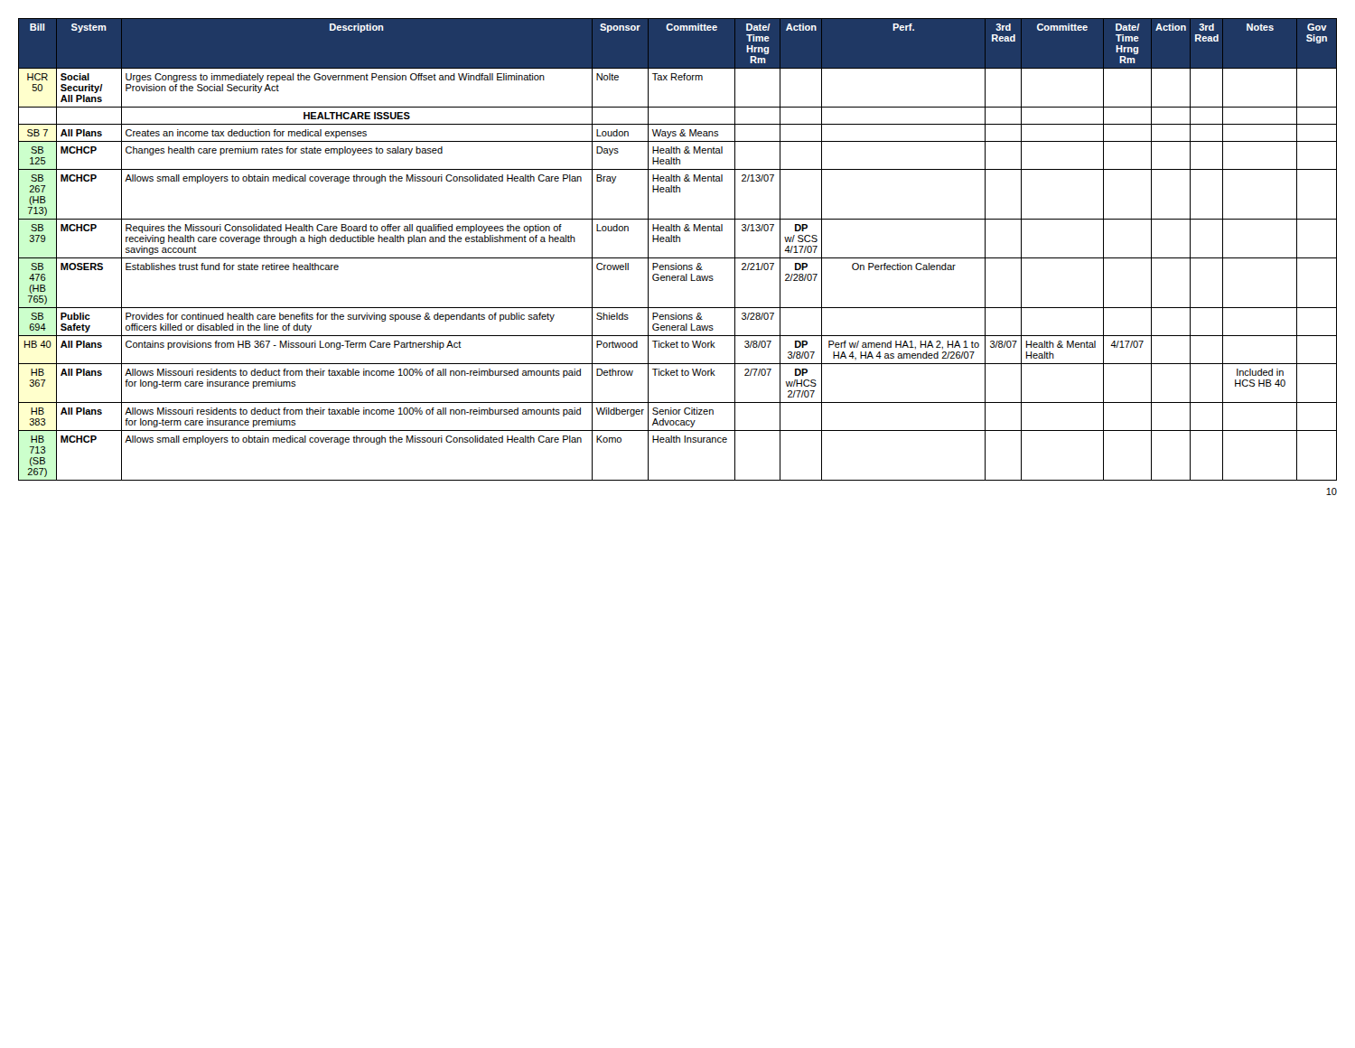| Bill | System | Description | Sponsor | Committee | Date/ Time Hrng Rm | Action | Perf. | 3rd Read | Committee | Date/ Time Hrng Rm | Action | 3rd Read | Notes | Gov Sign |
| --- | --- | --- | --- | --- | --- | --- | --- | --- | --- | --- | --- | --- | --- | --- |
| HCR 50 | Social Security/ All Plans | Urges Congress to immediately repeal the Government Pension Offset and Windfall Elimination Provision of the Social Security Act | Nolte | Tax Reform | | | | | | | | | | |
| | | HEALTHCARE ISSUES | | | | | | | | | | | | |
| SB 7 | All Plans | Creates an income tax deduction for medical expenses | Loudon | Ways & Means | | | | | | | | | | |
| SB 125 | MCHCP | Changes health care premium rates for state employees to salary based | Days | Health & Mental Health | | | | | | | | | | |
| SB 267 (HB 713) | MCHCP | Allows small employers to obtain medical coverage through the Missouri Consolidated Health Care Plan | Bray | Health & Mental Health | 2/13/07 | | | | | | | | | |
| SB 379 | MCHCP | Requires the Missouri Consolidated Health Care Board to offer all qualified employees the option of receiving health care coverage through a high deductible health plan and the establishment of a health savings account | Loudon | Health & Mental Health | 3/13/07 | DP w/ SCS 4/17/07 | | | | | | | | |
| SB 476 (HB 765) | MOSERS | Establishes trust fund for state retiree healthcare | Crowell | Pensions & General Laws | 2/21/07 | DP 2/28/07 | On Perfection Calendar | | | | | | | |
| SB 694 | Public Safety | Provides for continued health care benefits for the surviving spouse & dependants of public safety officers killed or disabled in the line of duty | Shields | Pensions & General Laws | 3/28/07 | | | | | | | | | |
| HB 40 | All Plans | Contains provisions from HB 367 - Missouri Long-Term Care Partnership Act | Portwood | Ticket to Work | 3/8/07 | DP 3/8/07 | Perf w/ amend HA1, HA 2, HA 1 to HA 4, HA 4 as amended 2/26/07 | 3/8/07 | Health & Mental Health | 4/17/07 | | | | |
| HB 367 | All Plans | Allows Missouri residents to deduct from their taxable income 100% of all non-reimbursed amounts paid for long-term care insurance premiums | Dethrow | Ticket to Work | 2/7/07 | DP w/HCS 2/7/07 | | | | | | | Included in HCS HB 40 | |
| HB 383 | All Plans | Allows Missouri residents to deduct from their taxable income 100% of all non-reimbursed amounts paid for long-term care insurance premiums | Wildberger | Senior Citizen Advocacy | | | | | | | | | | |
| HB 713 (SB 267) | MCHCP | Allows small employers to obtain medical coverage through the Missouri Consolidated Health Care Plan | Komo | Health Insurance | | | | | | | | | | |
10